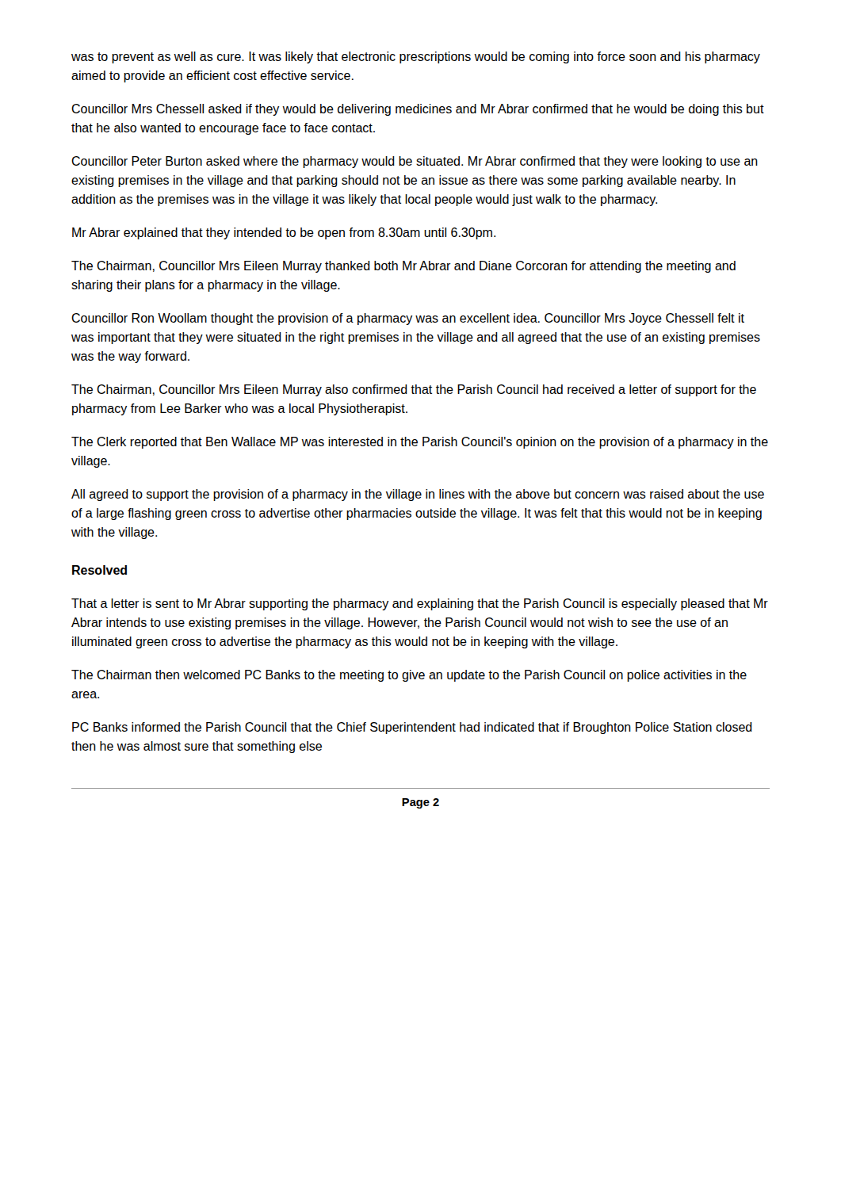was to prevent as well as cure. It was likely that electronic prescriptions would be coming into force soon and his pharmacy aimed to provide an efficient cost effective service.
Councillor Mrs Chessell asked if they would be delivering medicines and Mr Abrar confirmed that he would be doing this but that he also wanted to encourage face to face contact.
Councillor Peter Burton asked where the pharmacy would be situated. Mr Abrar confirmed that they were looking to use an existing premises in the village and that parking should not be an issue as there was some parking available nearby. In addition as the premises was in the village it was likely that local people would just walk to the pharmacy.
Mr Abrar explained that they intended to be open from 8.30am until 6.30pm.
The Chairman, Councillor Mrs Eileen Murray thanked both Mr Abrar and Diane Corcoran for attending the meeting and sharing their plans for a pharmacy in the village.
Councillor Ron Woollam thought the provision of a pharmacy was an excellent idea. Councillor Mrs Joyce Chessell felt it was important that they were situated in the right premises in the village and all agreed that the use of an existing premises was the way forward.
The Chairman, Councillor Mrs Eileen Murray also confirmed that the Parish Council had received a letter of support for the pharmacy from Lee Barker who was a local Physiotherapist.
The Clerk reported that Ben Wallace MP was interested in the Parish Council's opinion on the provision of a pharmacy in the village.
All agreed to support the provision of a pharmacy in the village in lines with the above but concern was raised about the use of a large flashing green cross to advertise other pharmacies outside the village. It was felt that this would not be in keeping with the village.
Resolved
That a letter is sent to Mr Abrar supporting the pharmacy and explaining that the Parish Council is especially pleased that Mr Abrar intends to use existing premises in the village. However, the Parish Council would not wish to see the use of an illuminated green cross to advertise the pharmacy as this would not be in keeping with the village.
The Chairman then welcomed PC Banks to the meeting to give an update to the Parish Council on police activities in the area.
PC Banks informed the Parish Council that the Chief Superintendent had indicated that if Broughton Police Station closed then he was almost sure that something else
Page 2